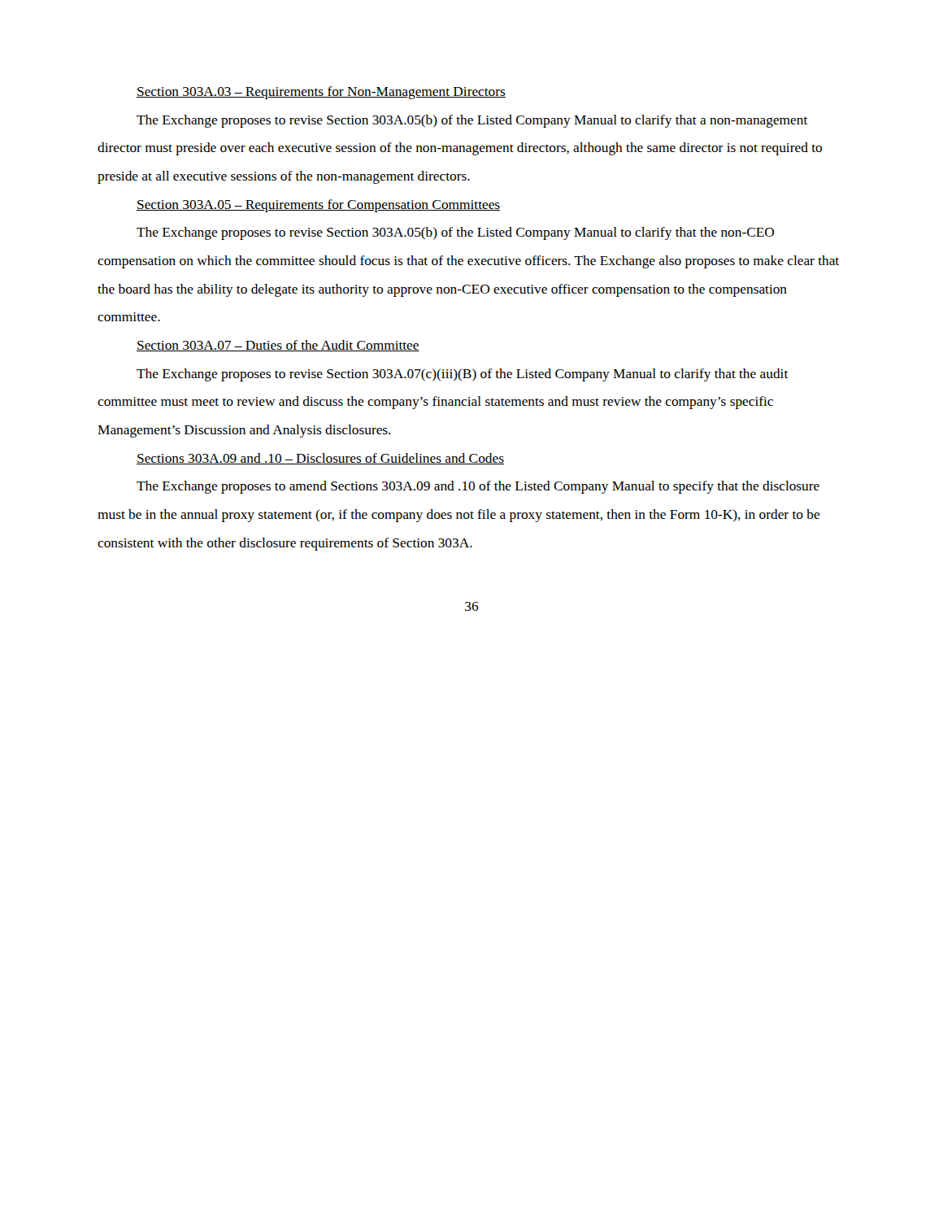Section 303A.03 – Requirements for Non-Management Directors
The Exchange proposes to revise Section 303A.05(b) of the Listed Company Manual to clarify that a non-management director must preside over each executive session of the non-management directors, although the same director is not required to preside at all executive sessions of the non-management directors.
Section 303A.05 – Requirements for Compensation Committees
The Exchange proposes to revise Section 303A.05(b) of the Listed Company Manual to clarify that the non-CEO compensation on which the committee should focus is that of the executive officers. The Exchange also proposes to make clear that the board has the ability to delegate its authority to approve non-CEO executive officer compensation to the compensation committee.
Section 303A.07 – Duties of the Audit Committee
The Exchange proposes to revise Section 303A.07(c)(iii)(B) of the Listed Company Manual to clarify that the audit committee must meet to review and discuss the company’s financial statements and must review the company’s specific Management’s Discussion and Analysis disclosures.
Sections 303A.09 and .10 – Disclosures of Guidelines and Codes
The Exchange proposes to amend Sections 303A.09 and .10 of the Listed Company Manual to specify that the disclosure must be in the annual proxy statement (or, if the company does not file a proxy statement, then in the Form 10-K), in order to be consistent with the other disclosure requirements of Section 303A.
36